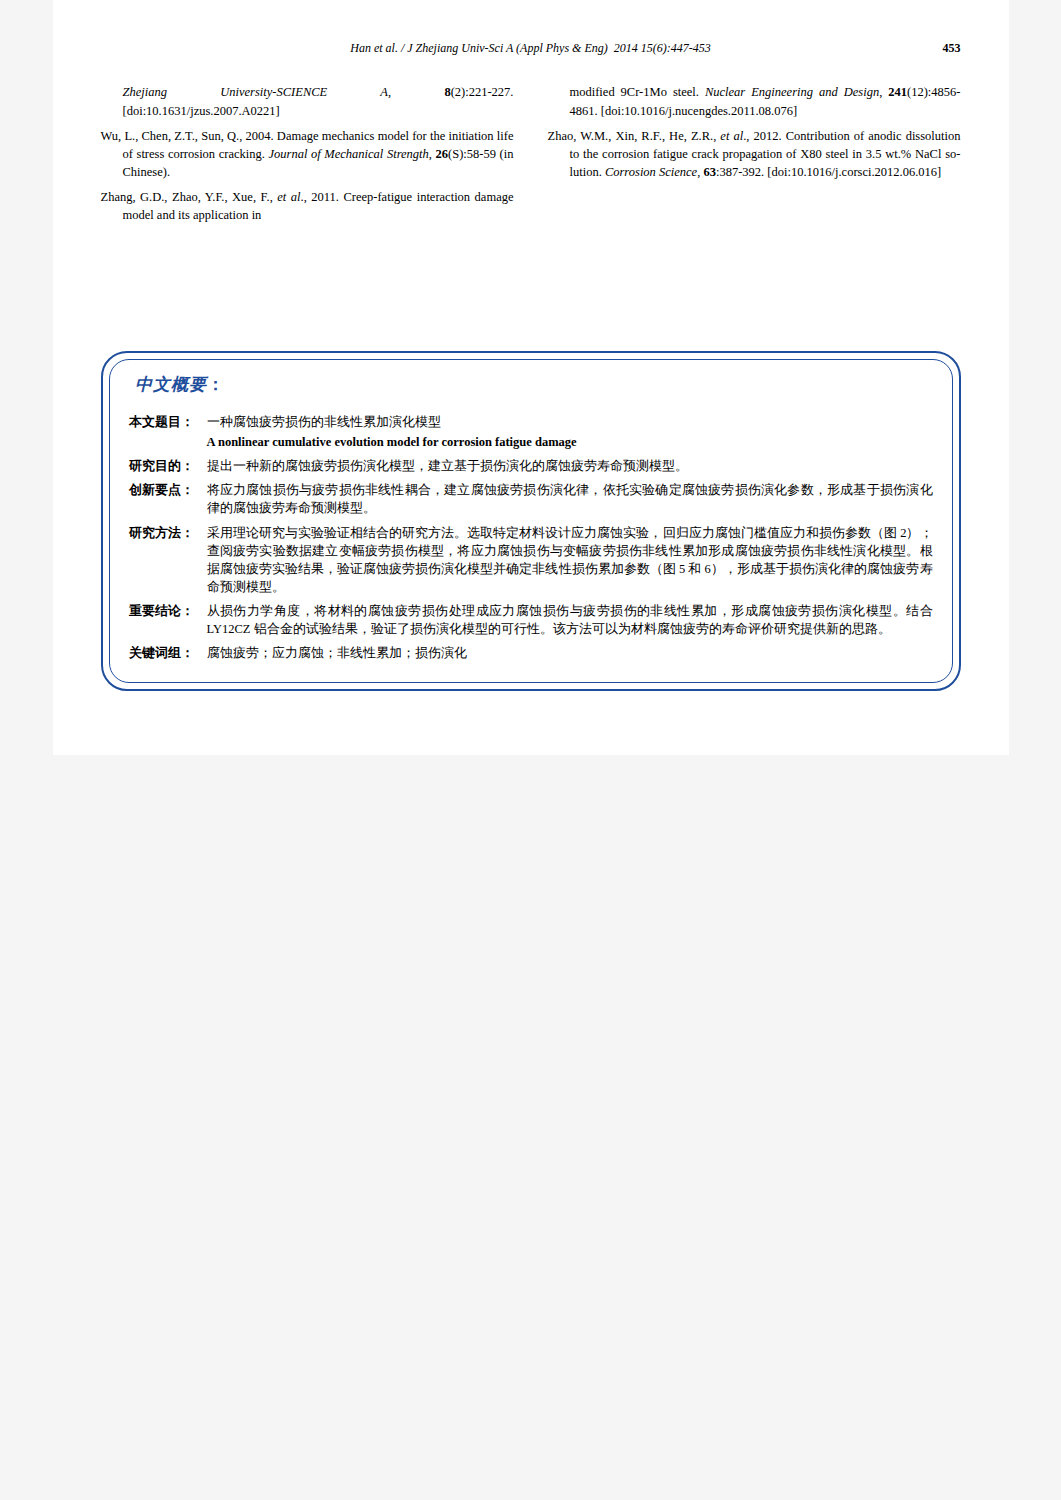Han et al. / J Zhejiang Univ-Sci A (Appl Phys & Eng) 2014 15(6):447-453 453
Zhejiang University-SCIENCE A, 8(2):221-227. [doi:10.1631/jzus.2007.A0221]
Wu, L., Chen, Z.T., Sun, Q., 2004. Damage mechanics model for the initiation life of stress corrosion cracking. Journal of Mechanical Strength, 26(S):58-59 (in Chinese).
Zhang, G.D., Zhao, Y.F., Xue, F., et al., 2011. Creep-fatigue interaction damage model and its application in
modified 9Cr-1Mo steel. Nuclear Engineering and Design, 241(12):4856-4861. [doi:10.1016/j.nucengdes.2011.08.076]
Zhao, W.M., Xin, R.F., He, Z.R., et al., 2012. Contribution of anodic dissolution to the corrosion fatigue crack propagation of X80 steel in 3.5 wt.% NaCl solution. Corrosion Science, 63:387-392. [doi:10.1016/j.corsci.2012.06.016]
中文概要：
| 本文题目： | 一种腐蚀疲劳损伤的非线性累加演化模型 A nonlinear cumulative evolution model for corrosion fatigue damage |
| 研究目的： | 提出一种新的腐蚀疲劳损伤演化模型，建立基于损伤演化的腐蚀疲劳寿命预测模型。 |
| 创新要点： | 将应力腐蚀损伤与疲劳损伤非线性耦合，建立腐蚀疲劳损伤演化律，依托实验确定腐蚀疲劳损伤演化参数，形成基于损伤演化律的腐蚀疲劳寿命预测模型。 |
| 研究方法： | 采用理论研究与实验验证相结合的研究方法。选取特定材料设计应力腐蚀实验，回归应力腐蚀门槛值应力和损伤参数（图 2）；查阅疲劳实验数据建立变幅疲劳损伤模型，将应力腐蚀损伤与变幅疲劳损伤非线性累加形成腐蚀疲劳损伤非线性演化模型。根据腐蚀疲劳实验结果，验证腐蚀疲劳损伤演化模型并确定非线性损伤累加参数（图 5 和 6），形成基于损伤演化律的腐蚀疲劳寿命预测模型。 |
| 重要结论： | 从损伤力学角度，将材料的腐蚀疲劳损伤处理成应力腐蚀损伤与疲劳损伤的非线性累加，形成腐蚀疲劳损伤演化模型。结合 LY12CZ 铝合金的试验结果，验证了损伤演化模型的可行性。该方法可以为材料腐蚀疲劳的寿命评价研究提供新的思路。 |
| 关键词组： | 腐蚀疲劳；应力腐蚀；非线性累加；损伤演化 |